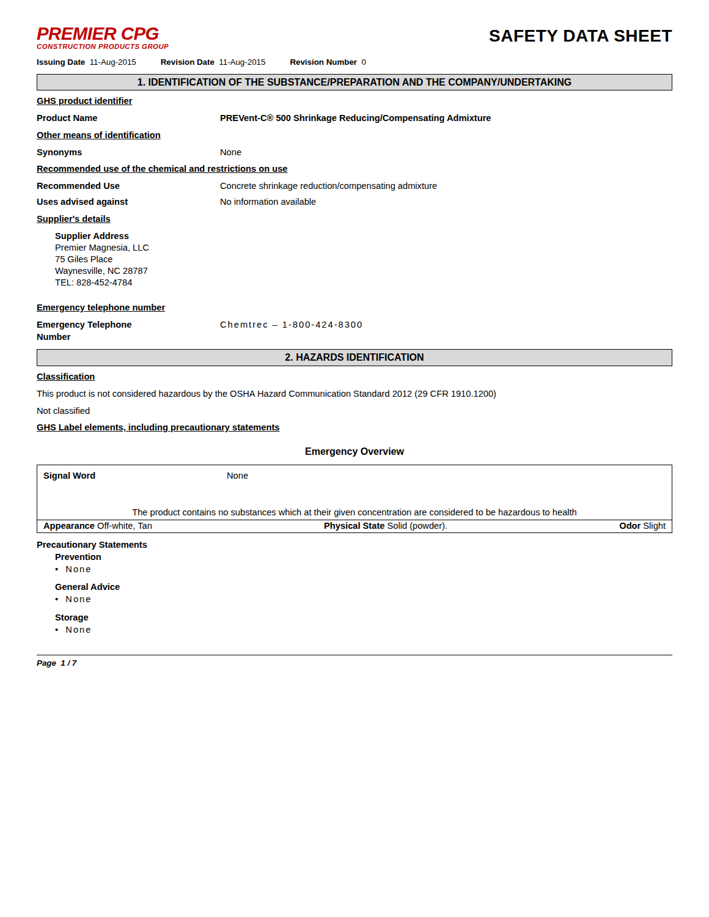PREMIER CPG
CONSTRUCTION PRODUCTS GROUP
SAFETY DATA SHEET
Issuing Date 11-Aug-2015
Revision Date 11-Aug-2015
Revision Number 0
1. IDENTIFICATION OF THE SUBSTANCE/PREPARATION AND THE COMPANY/UNDERTAKING
GHS product identifier
Product Name
PREVent-C® 500 Shrinkage Reducing/Compensating Admixture
Other means of identification
Synonyms
None
Recommended use of the chemical and restrictions on use
Recommended Use
Concrete shrinkage reduction/compensating admixture
Uses advised against
No information available
Supplier's details
Supplier Address
Premier Magnesia, LLC
75 Giles Place
Waynesville, NC 28787
TEL: 828-452-4784
Emergency telephone number
Emergency Telephone
Number
Chemtrec – 1-800-424-8300
2. HAZARDS IDENTIFICATION
Classification
This product is not considered hazardous by the OSHA Hazard Communication Standard 2012 (29 CFR 1910.1200)
Not classified
GHS Label elements, including precautionary statements
Emergency Overview
Signal Word
None
The product contains no substances which at their given concentration are considered to be hazardous to health
Appearance Off-white, Tan
Physical State Solid (powder).
Odor Slight
Precautionary Statements
Prevention
• None
General Advice
• None
Storage
• None
Page 1 / 7